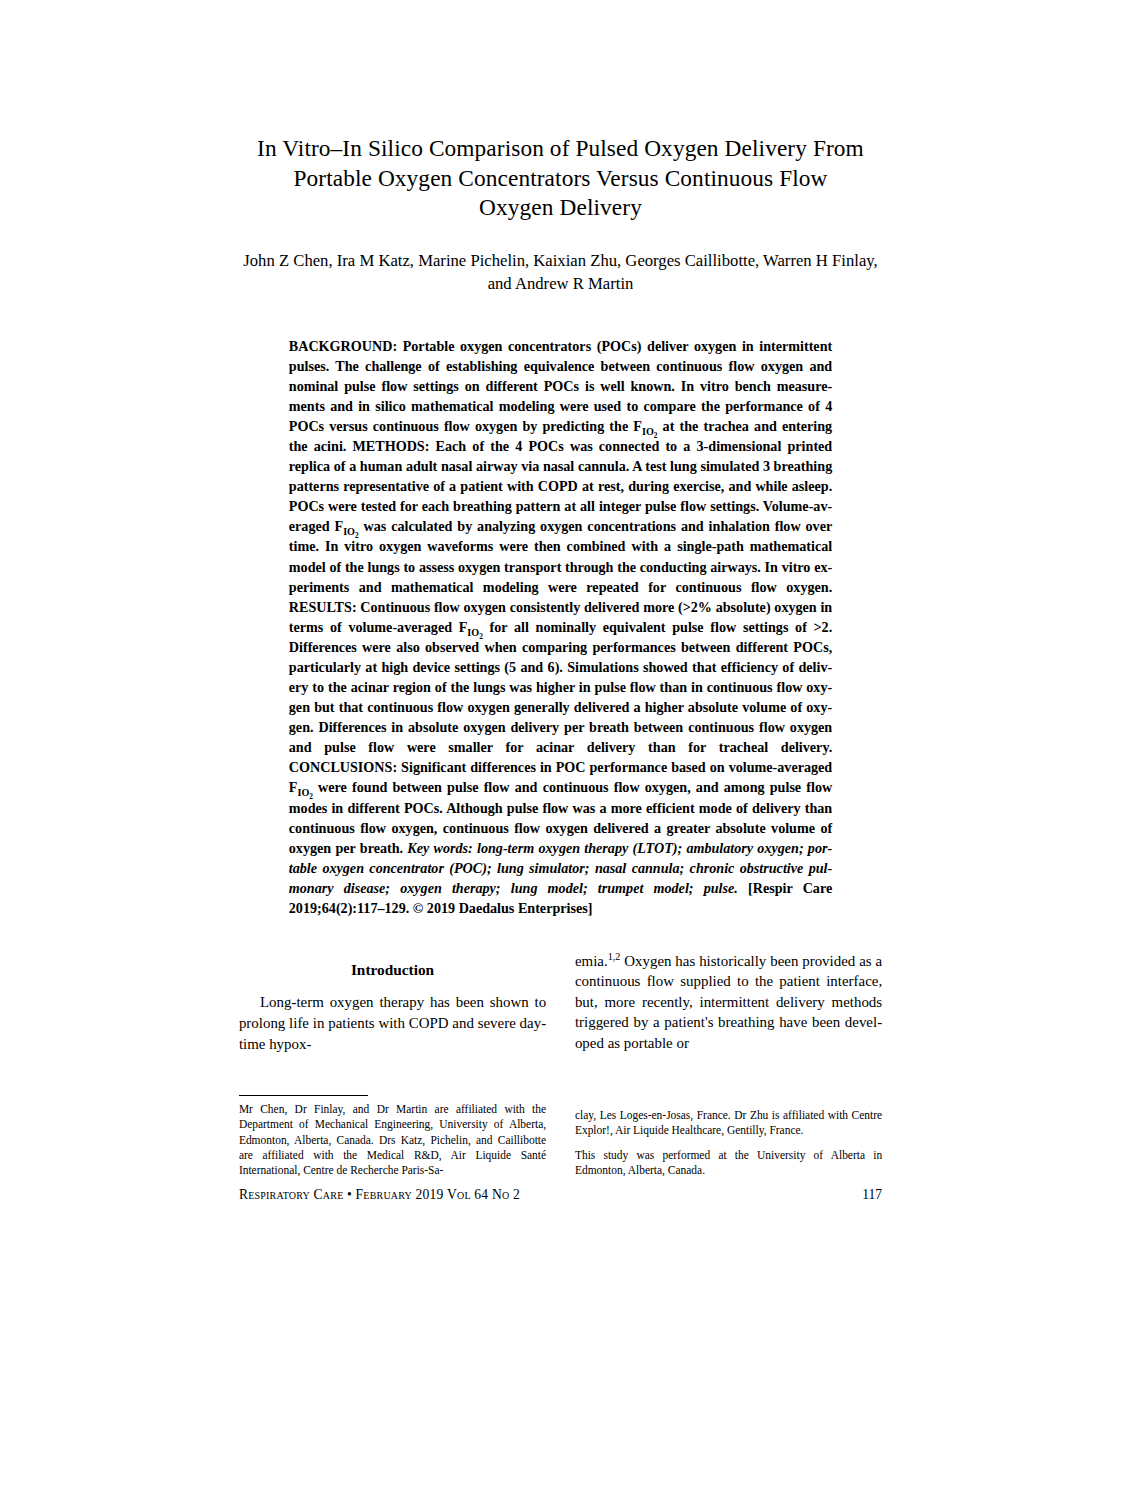In Vitro–In Silico Comparison of Pulsed Oxygen Delivery From
Portable Oxygen Concentrators Versus Continuous Flow
Oxygen Delivery
John Z Chen, Ira M Katz, Marine Pichelin, Kaixian Zhu, Georges Caillibotte, Warren H Finlay,
and Andrew R Martin
BACKGROUND: Portable oxygen concentrators (POCs) deliver oxygen in intermittent pulses. The challenge of establishing equivalence between continuous flow oxygen and nominal pulse flow settings on different POCs is well known. In vitro bench measurements and in silico mathematical modeling were used to compare the performance of 4 POCs versus continuous flow oxygen by predicting the FIO2 at the trachea and entering the acini. METHODS: Each of the 4 POCs was connected to a 3-dimensional printed replica of a human adult nasal airway via nasal cannula. A test lung simulated 3 breathing patterns representative of a patient with COPD at rest, during exercise, and while asleep. POCs were tested for each breathing pattern at all integer pulse flow settings. Volume-averaged FIO2 was calculated by analyzing oxygen concentrations and inhalation flow over time. In vitro oxygen waveforms were then combined with a single-path mathematical model of the lungs to assess oxygen transport through the conducting airways. In vitro experiments and mathematical modeling were repeated for continuous flow oxygen. RESULTS: Continuous flow oxygen consistently delivered more (>2% absolute) oxygen in terms of volume-averaged FIO2 for all nominally equivalent pulse flow settings of >2. Differences were also observed when comparing performances between different POCs, particularly at high device settings (5 and 6). Simulations showed that efficiency of delivery to the acinar region of the lungs was higher in pulse flow than in continuous flow oxygen but that continuous flow oxygen generally delivered a higher absolute volume of oxygen. Differences in absolute oxygen delivery per breath between continuous flow oxygen and pulse flow were smaller for acinar delivery than for tracheal delivery. CONCLUSIONS: Significant differences in POC performance based on volume-averaged FIO2 were found between pulse flow and continuous flow oxygen, and among pulse flow modes in different POCs. Although pulse flow was a more efficient mode of delivery than continuous flow oxygen, continuous flow oxygen delivered a greater absolute volume of oxygen per breath. Key words: long-term oxygen therapy (LTOT); ambulatory oxygen; portable oxygen concentrator (POC); lung simulator; nasal cannula; chronic obstructive pulmonary disease; oxygen therapy; lung model; trumpet model; pulse. [Respir Care 2019;64(2):117–129. © 2019 Daedalus Enterprises]
Introduction
Long-term oxygen therapy has been shown to prolong life in patients with COPD and severe daytime hypox-
Mr Chen, Dr Finlay, and Dr Martin are affiliated with the Department of Mechanical Engineering, University of Alberta, Edmonton, Alberta, Canada. Drs Katz, Pichelin, and Caillibotte are affiliated with the Medical R&D, Air Liquide Santé International, Centre de Recherche Paris-Sa-
emia.1,2 Oxygen has historically been provided as a continuous flow supplied to the patient interface, but, more recently, intermittent delivery methods triggered by a patient's breathing have been developed as portable or
clay, Les Loges-en-Josas, France. Dr Zhu is affiliated with Centre Explor!, Air Liquide Healthcare, Gentilly, France.
This study was performed at the University of Alberta in Edmonton, Alberta, Canada.
Respiratory Care • February 2019 Vol 64 No 2 117